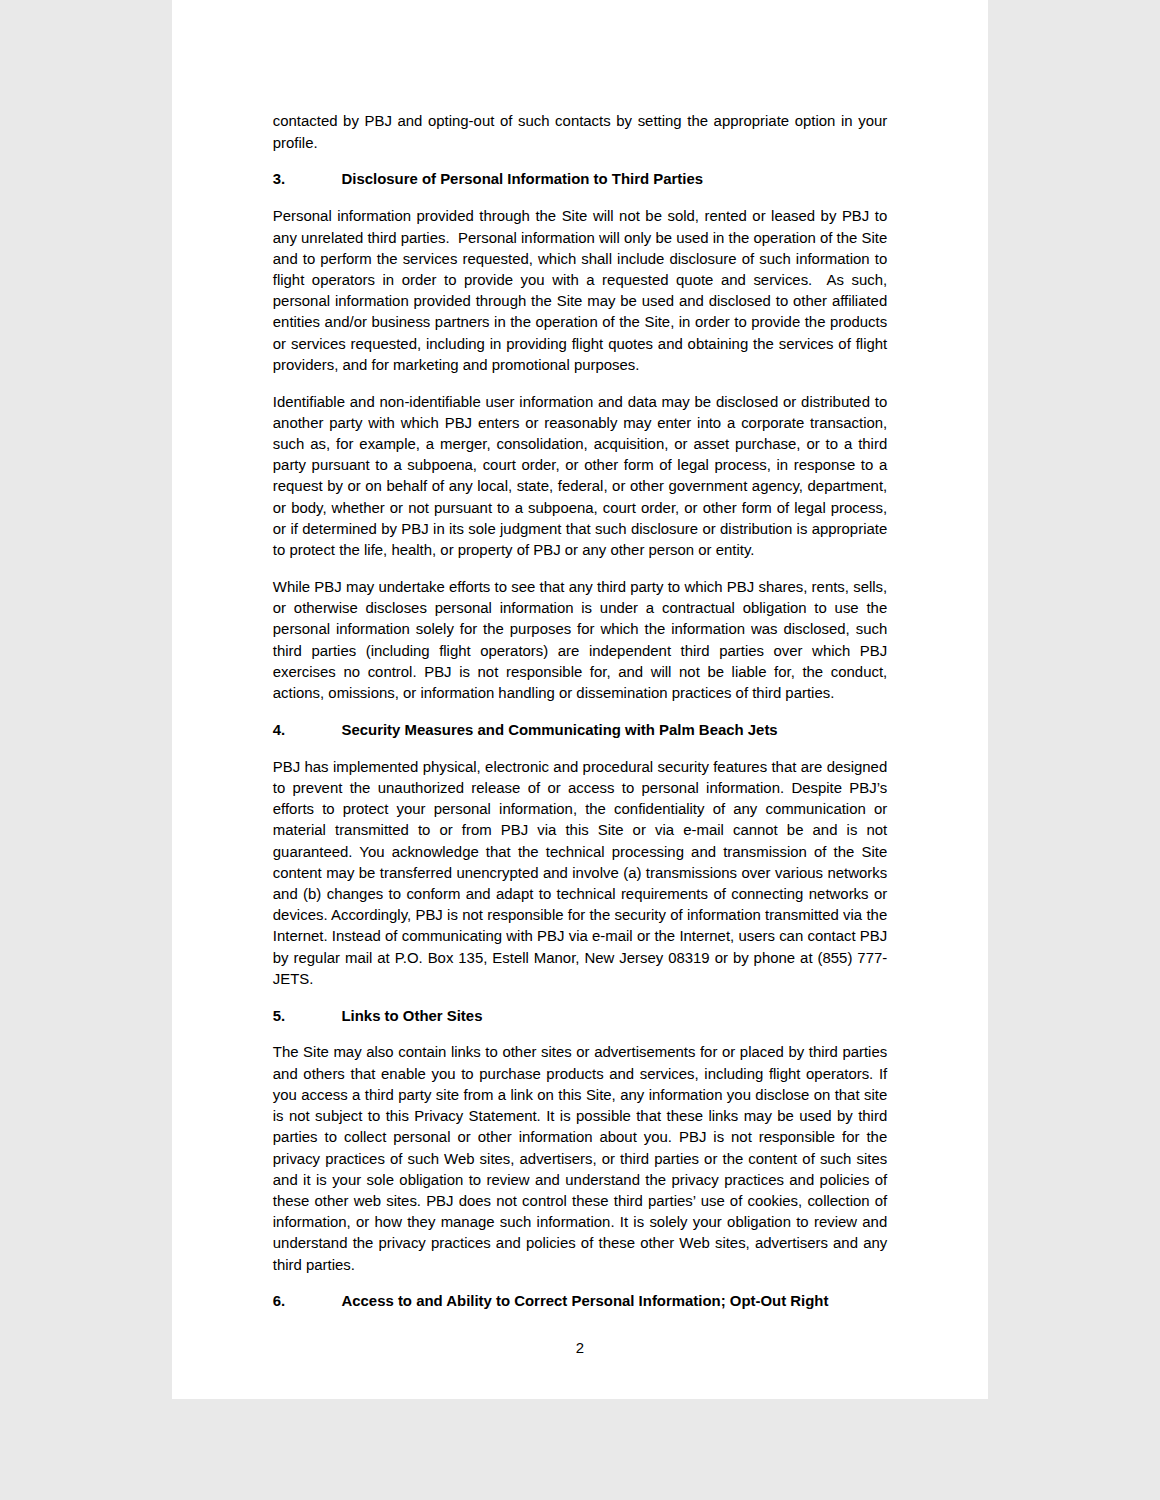contacted by PBJ and opting-out of such contacts by setting the appropriate option in your profile.
3. Disclosure of Personal Information to Third Parties
Personal information provided through the Site will not be sold, rented or leased by PBJ to any unrelated third parties. Personal information will only be used in the operation of the Site and to perform the services requested, which shall include disclosure of such information to flight operators in order to provide you with a requested quote and services. As such, personal information provided through the Site may be used and disclosed to other affiliated entities and/or business partners in the operation of the Site, in order to provide the products or services requested, including in providing flight quotes and obtaining the services of flight providers, and for marketing and promotional purposes.
Identifiable and non-identifiable user information and data may be disclosed or distributed to another party with which PBJ enters or reasonably may enter into a corporate transaction, such as, for example, a merger, consolidation, acquisition, or asset purchase, or to a third party pursuant to a subpoena, court order, or other form of legal process, in response to a request by or on behalf of any local, state, federal, or other government agency, department, or body, whether or not pursuant to a subpoena, court order, or other form of legal process, or if determined by PBJ in its sole judgment that such disclosure or distribution is appropriate to protect the life, health, or property of PBJ or any other person or entity.
While PBJ may undertake efforts to see that any third party to which PBJ shares, rents, sells, or otherwise discloses personal information is under a contractual obligation to use the personal information solely for the purposes for which the information was disclosed, such third parties (including flight operators) are independent third parties over which PBJ exercises no control. PBJ is not responsible for, and will not be liable for, the conduct, actions, omissions, or information handling or dissemination practices of third parties.
4. Security Measures and Communicating with Palm Beach Jets
PBJ has implemented physical, electronic and procedural security features that are designed to prevent the unauthorized release of or access to personal information. Despite PBJ’s efforts to protect your personal information, the confidentiality of any communication or material transmitted to or from PBJ via this Site or via e-mail cannot be and is not guaranteed. You acknowledge that the technical processing and transmission of the Site content may be transferred unencrypted and involve (a) transmissions over various networks and (b) changes to conform and adapt to technical requirements of connecting networks or devices. Accordingly, PBJ is not responsible for the security of information transmitted via the Internet. Instead of communicating with PBJ via e-mail or the Internet, users can contact PBJ by regular mail at P.O. Box 135, Estell Manor, New Jersey 08319 or by phone at (855) 777-JETS.
5. Links to Other Sites
The Site may also contain links to other sites or advertisements for or placed by third parties and others that enable you to purchase products and services, including flight operators. If you access a third party site from a link on this Site, any information you disclose on that site is not subject to this Privacy Statement. It is possible that these links may be used by third parties to collect personal or other information about you. PBJ is not responsible for the privacy practices of such Web sites, advertisers, or third parties or the content of such sites and it is your sole obligation to review and understand the privacy practices and policies of these other web sites. PBJ does not control these third parties’ use of cookies, collection of information, or how they manage such information. It is solely your obligation to review and understand the privacy practices and policies of these other Web sites, advertisers and any third parties.
6. Access to and Ability to Correct Personal Information; Opt-Out Right
2